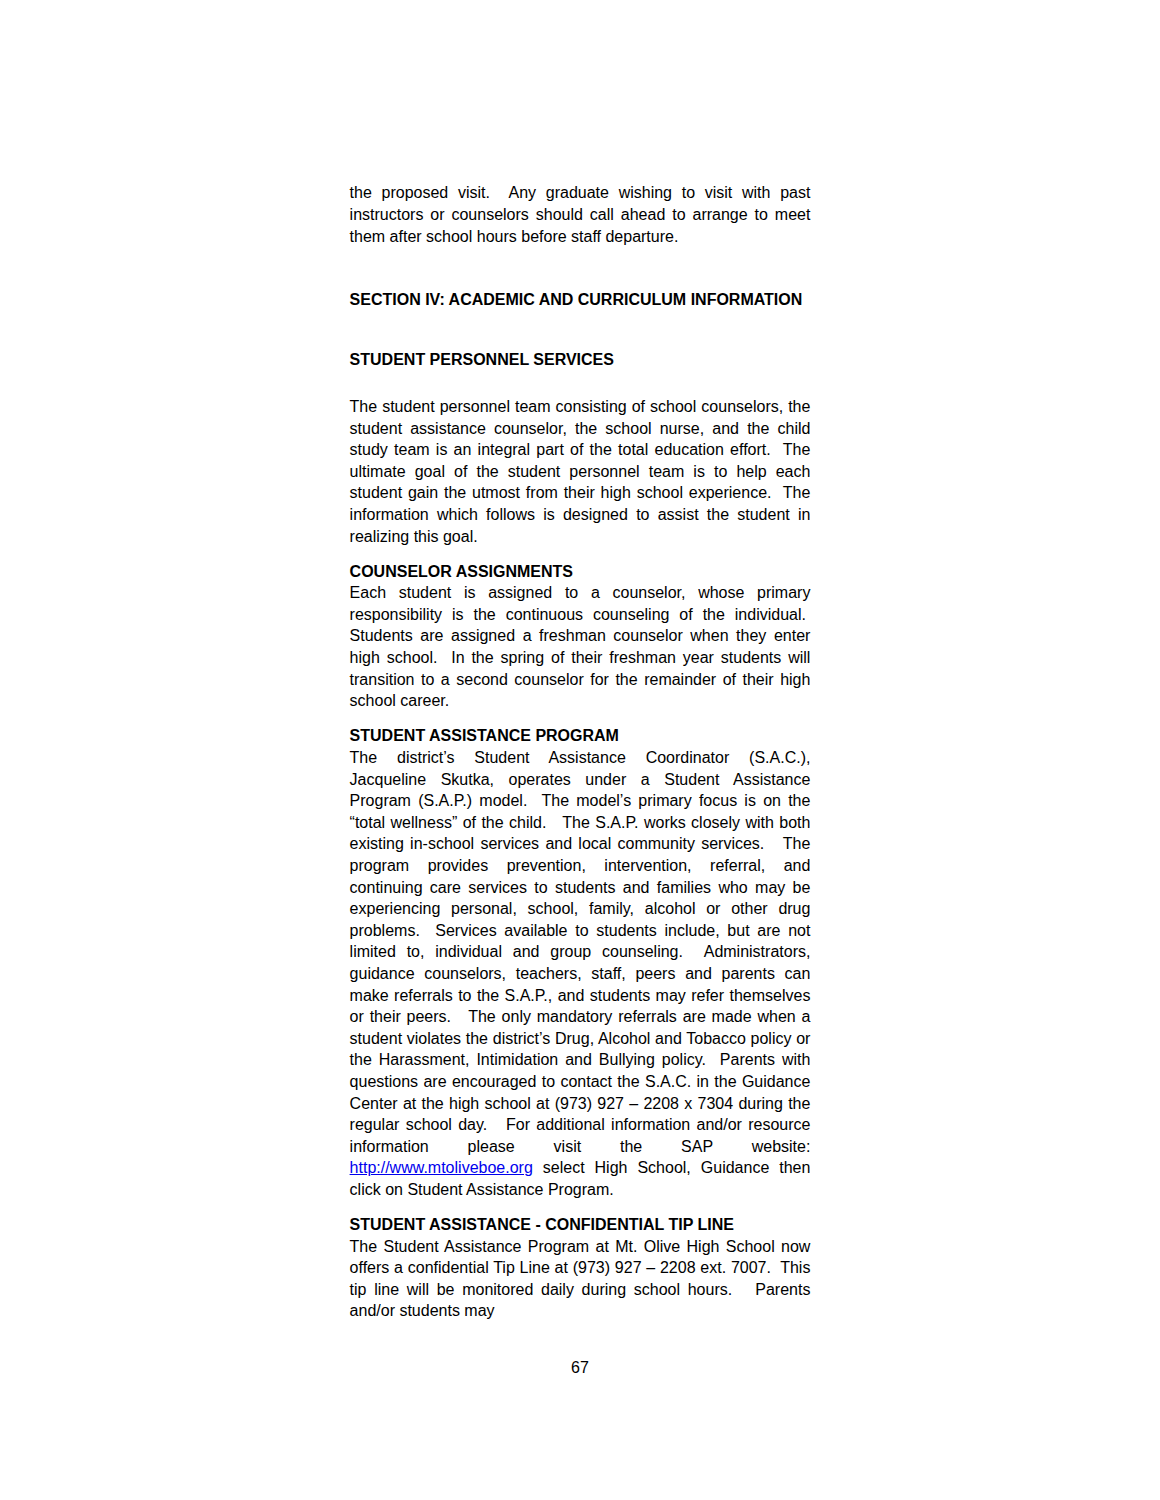the proposed visit. Any graduate wishing to visit with past instructors or counselors should call ahead to arrange to meet them after school hours before staff departure.
SECTION IV: ACADEMIC AND CURRICULUM INFORMATION
STUDENT PERSONNEL SERVICES
The student personnel team consisting of school counselors, the student assistance counselor, the school nurse, and the child study team is an integral part of the total education effort. The ultimate goal of the student personnel team is to help each student gain the utmost from their high school experience. The information which follows is designed to assist the student in realizing this goal.
COUNSELOR ASSIGNMENTS
Each student is assigned to a counselor, whose primary responsibility is the continuous counseling of the individual. Students are assigned a freshman counselor when they enter high school. In the spring of their freshman year students will transition to a second counselor for the remainder of their high school career.
STUDENT ASSISTANCE PROGRAM
The district’s Student Assistance Coordinator (S.A.C.), Jacqueline Skutka, operates under a Student Assistance Program (S.A.P.) model. The model’s primary focus is on the “total wellness” of the child. The S.A.P. works closely with both existing in-school services and local community services. The program provides prevention, intervention, referral, and continuing care services to students and families who may be experiencing personal, school, family, alcohol or other drug problems. Services available to students include, but are not limited to, individual and group counseling. Administrators, guidance counselors, teachers, staff, peers and parents can make referrals to the S.A.P., and students may refer themselves or their peers. The only mandatory referrals are made when a student violates the district’s Drug, Alcohol and Tobacco policy or the Harassment, Intimidation and Bullying policy. Parents with questions are encouraged to contact the S.A.C. in the Guidance Center at the high school at (973) 927 – 2208 x 7304 during the regular school day. For additional information and/or resource information please visit the SAP website: http://www.mtoliveboe.org select High School, Guidance then click on Student Assistance Program.
STUDENT ASSISTANCE - CONFIDENTIAL TIP LINE
The Student Assistance Program at Mt. Olive High School now offers a confidential Tip Line at (973) 927 – 2208 ext. 7007. This tip line will be monitored daily during school hours. Parents and/or students may
67